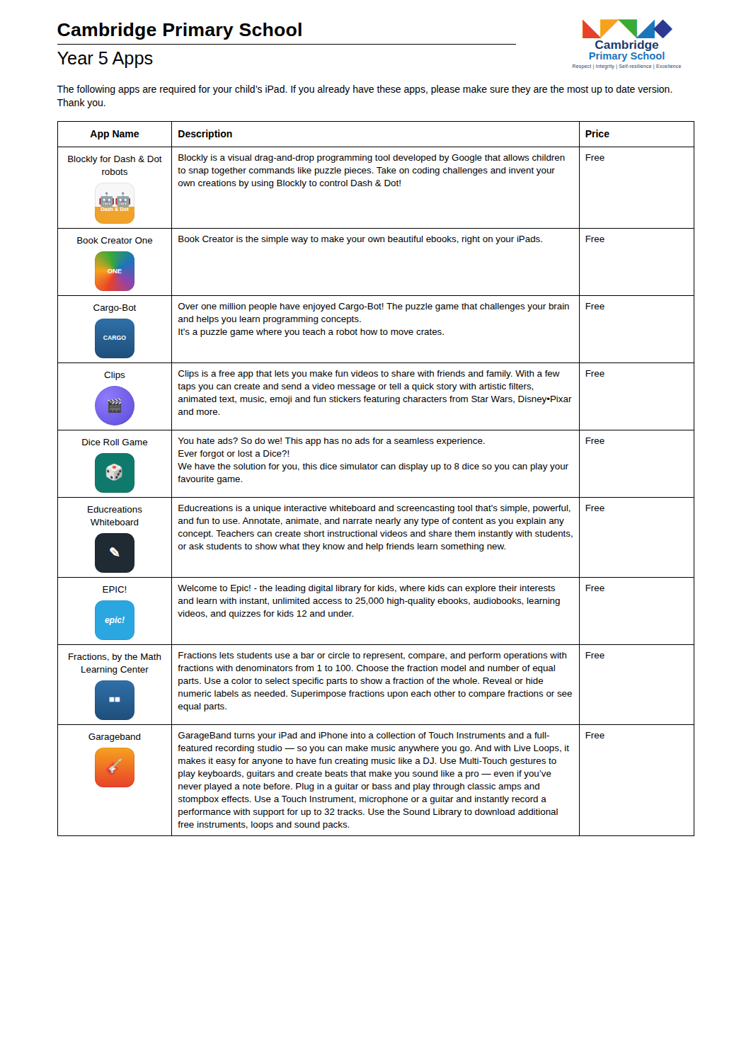◣◤◥◢◆ Cambridge Primary School Respect | Integrity | Self-resilience | Excellence
Cambridge Primary School
Year 5 Apps
The following apps are required for your child’s iPad. If you already have these apps, please make sure they are the most up to date version. Thank you.
Year 5 required iPad apps
| App Name | Description | Price |
| --- | --- | --- |
| Blockly for Dash & Dot robots 🤖🤖 Dash & Dot | Blockly is a visual drag-and-drop programming tool developed by Google that allows children to snap together commands like puzzle pieces. Take on coding challenges and invent your own creations by using Blockly to control Dash & Dot! | Free |
| Book Creator One ONE | Book Creator is the simple way to make your own beautiful ebooks, right on your iPads. | Free |
| Cargo-Bot CARGO | Over one million people have enjoyed Cargo-Bot! The puzzle game that challenges your brain and helps you learn programming concepts. It's a puzzle game where you teach a robot how to move crates. | Free |
| Clips 🎬 | Clips is a free app that lets you make fun videos to share with friends and family. With a few taps you can create and send a video message or tell a quick story with artistic filters, animated text, music, emoji and fun stickers featuring characters from Star Wars, Disney•Pixar and more. | Free |
| Dice Roll Game 🎲 | You hate ads? So do we! This app has no ads for a seamless experience. Ever forgot or lost a Dice?! We have the solution for you, this dice simulator can display up to 8 dice so you can play your favourite game. | Free |
| Educreations Whiteboard ✎ | Educreations is a unique interactive whiteboard and screencasting tool that's simple, powerful, and fun to use. Annotate, animate, and narrate nearly any type of content as you explain any concept. Teachers can create short instructional videos and share them instantly with students, or ask students to show what they know and help friends learn something new. | Free |
| EPIC! epic! | Welcome to Epic! - the leading digital library for kids, where kids can explore their interests and learn with instant, unlimited access to 25,000 high-quality ebooks, audiobooks, learning videos, and quizzes for kids 12 and under. | Free |
| Fractions, by the Math Learning Center ▦▦ | Fractions lets students use a bar or circle to represent, compare, and perform operations with fractions with denominators from 1 to 100. Choose the fraction model and number of equal parts. Use a color to select specific parts to show a fraction of the whole. Reveal or hide numeric labels as needed. Superimpose fractions upon each other to compare fractions or see equal parts. | Free |
| Garageband 🎸 | GarageBand turns your iPad and iPhone into a collection of Touch Instruments and a full-featured recording studio — so you can make music anywhere you go. And with Live Loops, it makes it easy for anyone to have fun creating music like a DJ. Use Multi-Touch gestures to play keyboards, guitars and create beats that make you sound like a pro — even if you’ve never played a note before. Plug in a guitar or bass and play through classic amps and stompbox effects. Use a Touch Instrument, microphone or a guitar and instantly record a performance with support for up to 32 tracks. Use the Sound Library to download additional free instruments, loops and sound packs. | Free |